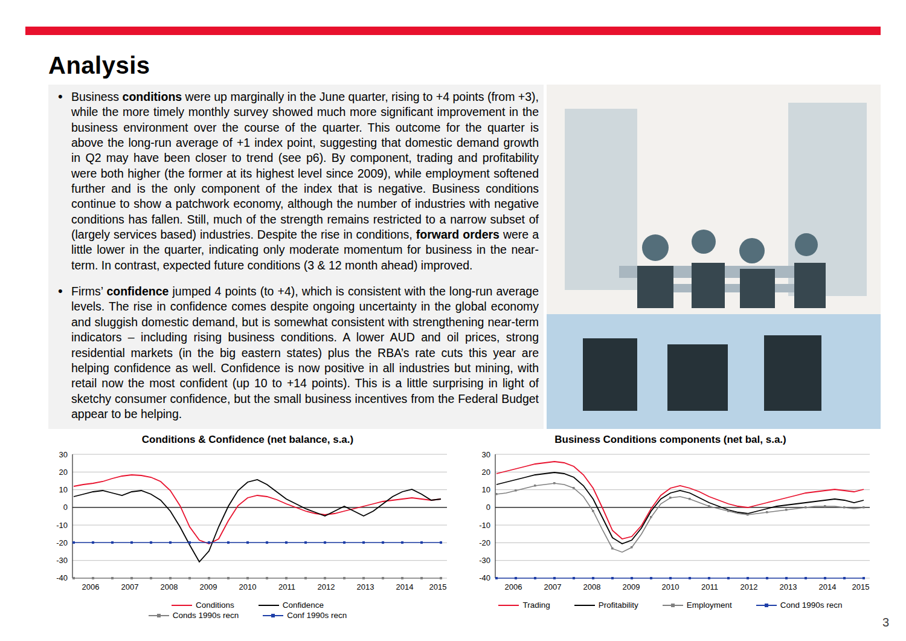Analysis
Business conditions were up marginally in the June quarter, rising to +4 points (from +3), while the more timely monthly survey showed much more significant improvement in the business environment over the course of the quarter. This outcome for the quarter is above the long-run average of +1 index point, suggesting that domestic demand growth in Q2 may have been closer to trend (see p6). By component, trading and profitability were both higher (the former at its highest level since 2009), while employment softened further and is the only component of the index that is negative. Business conditions continue to show a patchwork economy, although the number of industries with negative conditions has fallen. Still, much of the strength remains restricted to a narrow subset of (largely services based) industries. Despite the rise in conditions, forward orders were a little lower in the quarter, indicating only moderate momentum for business in the near-term. In contrast, expected future conditions (3 & 12 month ahead) improved.
Firms’ confidence jumped 4 points (to +4), which is consistent with the long-run average levels. The rise in confidence comes despite ongoing uncertainty in the global economy and sluggish domestic demand, but is somewhat consistent with strengthening near-term indicators – including rising business conditions. A lower AUD and oil prices, strong residential markets (in the big eastern states) plus the RBA’s rate cuts this year are helping confidence as well. Confidence is now positive in all industries but mining, with retail now the most confident (up 10 to +14 points). This is a little surprising in light of sketchy consumer confidence, but the small business incentives from the Federal Budget appear to be helping.
Conditions & Confidence (net balance, s.a.)
30 20 10 0 -10 -20 -30 -40 2006 2007 2008 2009 2010 2011 2012 2013 2014 2015
Conditions Confidence
Conds 1990s recn Conf 1990s recn
Business Conditions components (net bal, s.a.)
30 20 10 0 -10 -20 -30 -40 2006 2007 2008 2009 2010 2011 2012 2013 2014 2015
Trading Profitability Employment Cond 1990s recn
3